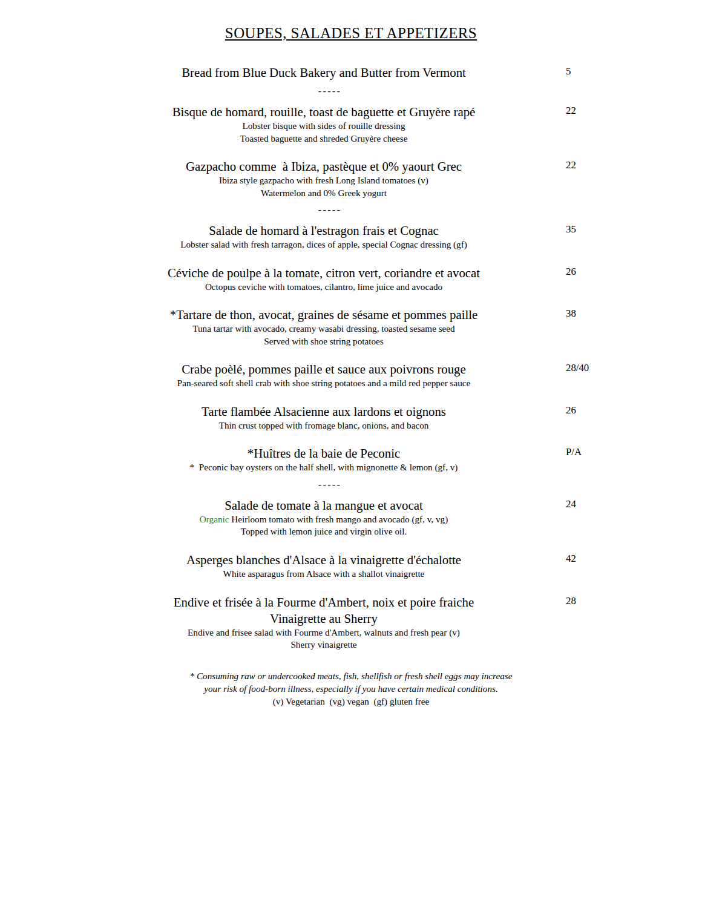SOUPES, SALADES ET APPETIZERS
Bread from Blue Duck Bakery and Butter from Vermont
5
-----
Bisque de homard, rouille, toast de baguette et Gruyère rapé
Lobster bisque with sides of rouille dressing
Toasted baguette and shreded Gruyère cheese
22
Gazpacho comme à Ibiza, pastèque et 0% yaourt Grec
Ibiza style gazpacho with fresh Long Island tomatoes (v)
Watermelon and 0% Greek yogurt
22
-----
Salade de homard à l'estragon frais et Cognac
Lobster salad with fresh tarragon, dices of apple, special Cognac dressing (gf)
35
Céviche de poulpe à la tomate, citron vert, coriandre et avocat
Octopus ceviche with tomatoes, cilantro, lime juice and avocado
26
*Tartare de thon, avocat, graines de sésame et pommes paille
Tuna tartar with avocado, creamy wasabi dressing, toasted sesame seed
Served with shoe string potatoes
38
Crabe poèlé, pommes paille et sauce aux poivrons rouge
Pan-seared soft shell crab with shoe string potatoes and a mild red pepper sauce
28/40
Tarte flambée Alsacienne aux lardons et oignons
Thin crust topped with fromage blanc, onions, and bacon
26
*Huîtres de la baie de Peconic
* Peconic bay oysters on the half shell, with mignonette & lemon (gf, v)
P/A
-----
Salade de tomate à la mangue et avocat
Organic Heirloom tomato with fresh mango and avocado (gf, v, vg)
Topped with lemon juice and virgin olive oil.
24
Asperges blanches d'Alsace à la vinaigrette d'échalotte
White asparagus from Alsace with a shallot vinaigrette
42
Endive et frisée à la Fourme d'Ambert, noix et poire fraiche
Vinaigrette au Sherry
Endive and frisee salad with Fourme d'Ambert, walnuts and fresh pear (v)
Sherry vinaigrette
28
* Consuming raw or undercooked meats, fish, shellfish or fresh shell eggs may increase
your risk of food-born illness, especially if you have certain medical conditions.
(v) Vegetarian (vg) vegan (gf) gluten free